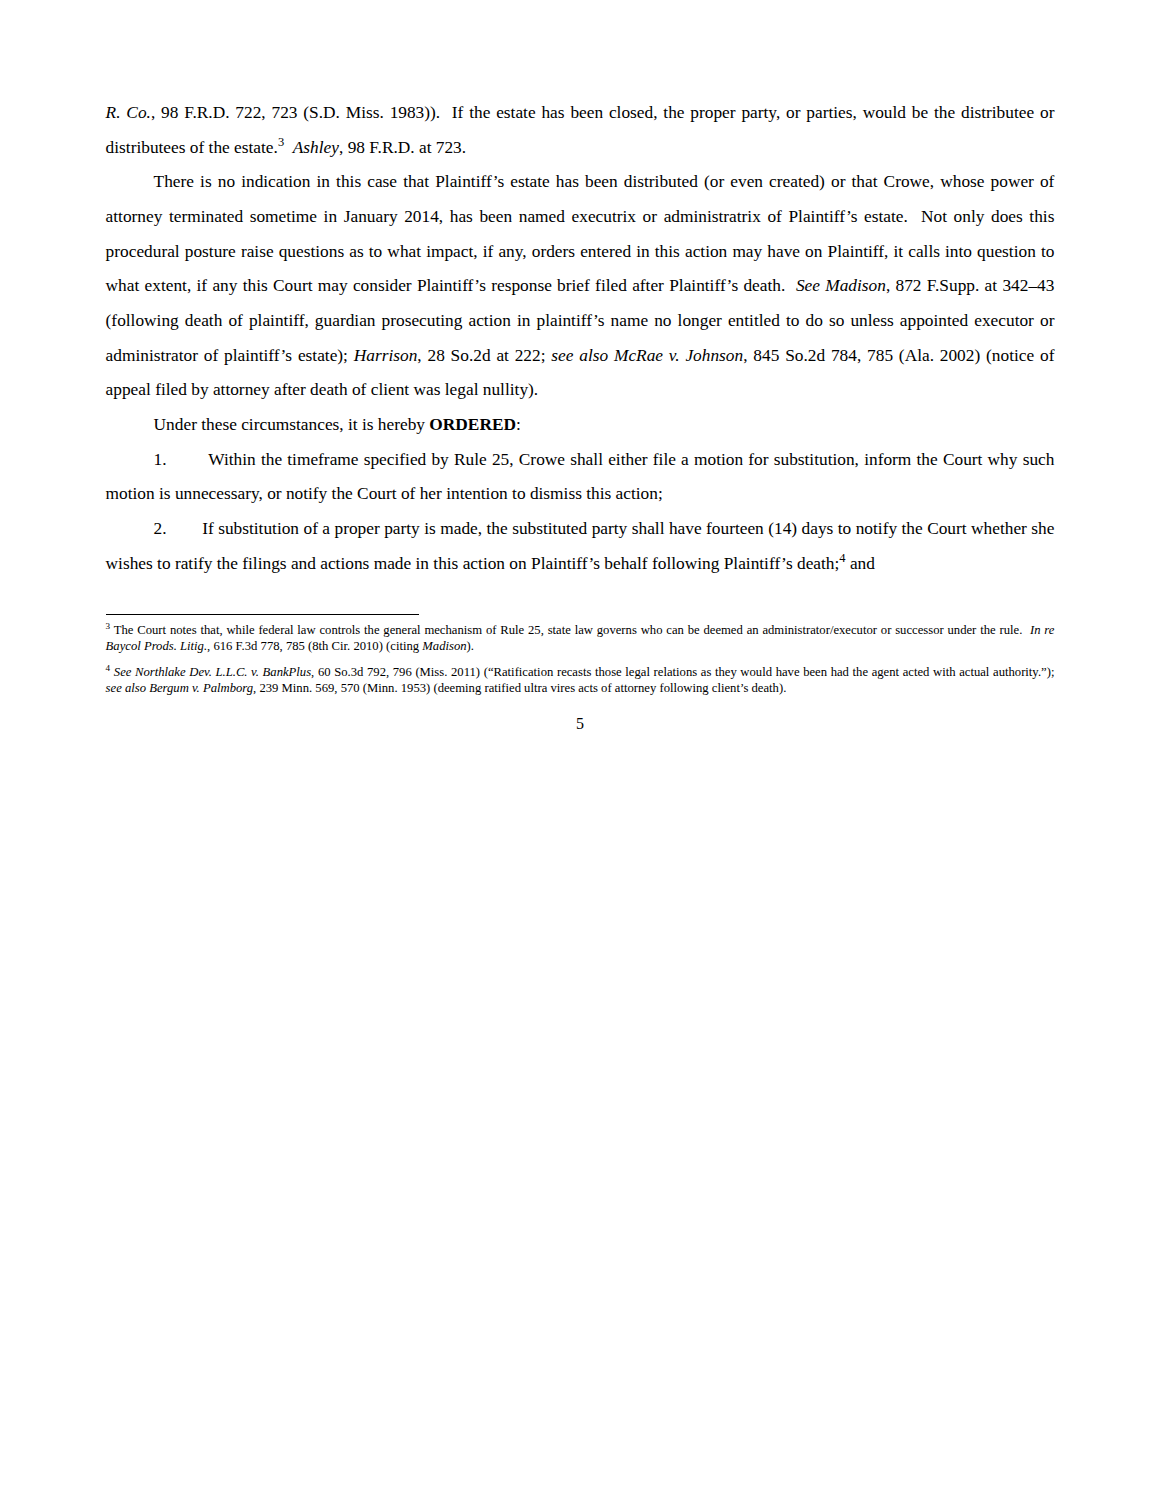R. Co., 98 F.R.D. 722, 723 (S.D. Miss. 1983)). If the estate has been closed, the proper party, or parties, would be the distributee or distributees of the estate.3 Ashley, 98 F.R.D. at 723.
There is no indication in this case that Plaintiff’s estate has been distributed (or even created) or that Crowe, whose power of attorney terminated sometime in January 2014, has been named executrix or administratrix of Plaintiff’s estate. Not only does this procedural posture raise questions as to what impact, if any, orders entered in this action may have on Plaintiff, it calls into question to what extent, if any this Court may consider Plaintiff’s response brief filed after Plaintiff’s death. See Madison, 872 F.Supp. at 342–43 (following death of plaintiff, guardian prosecuting action in plaintiff’s name no longer entitled to do so unless appointed executor or administrator of plaintiff’s estate); Harrison, 28 So.2d at 222; see also McRae v. Johnson, 845 So.2d 784, 785 (Ala. 2002) (notice of appeal filed by attorney after death of client was legal nullity).
Under these circumstances, it is hereby ORDERED:
1. Within the timeframe specified by Rule 25, Crowe shall either file a motion for substitution, inform the Court why such motion is unnecessary, or notify the Court of her intention to dismiss this action;
2. If substitution of a proper party is made, the substituted party shall have fourteen (14) days to notify the Court whether she wishes to ratify the filings and actions made in this action on Plaintiff’s behalf following Plaintiff’s death;4 and
3 The Court notes that, while federal law controls the general mechanism of Rule 25, state law governs who can be deemed an administrator/executor or successor under the rule. In re Baycol Prods. Litig., 616 F.3d 778, 785 (8th Cir. 2010) (citing Madison).
4 See Northlake Dev. L.L.C. v. BankPlus, 60 So.3d 792, 796 (Miss. 2011) (“Ratification recasts those legal relations as they would have been had the agent acted with actual authority.”); see also Bergum v. Palmborg, 239 Minn. 569, 570 (Minn. 1953) (deeming ratified ultra vires acts of attorney following client’s death).
5